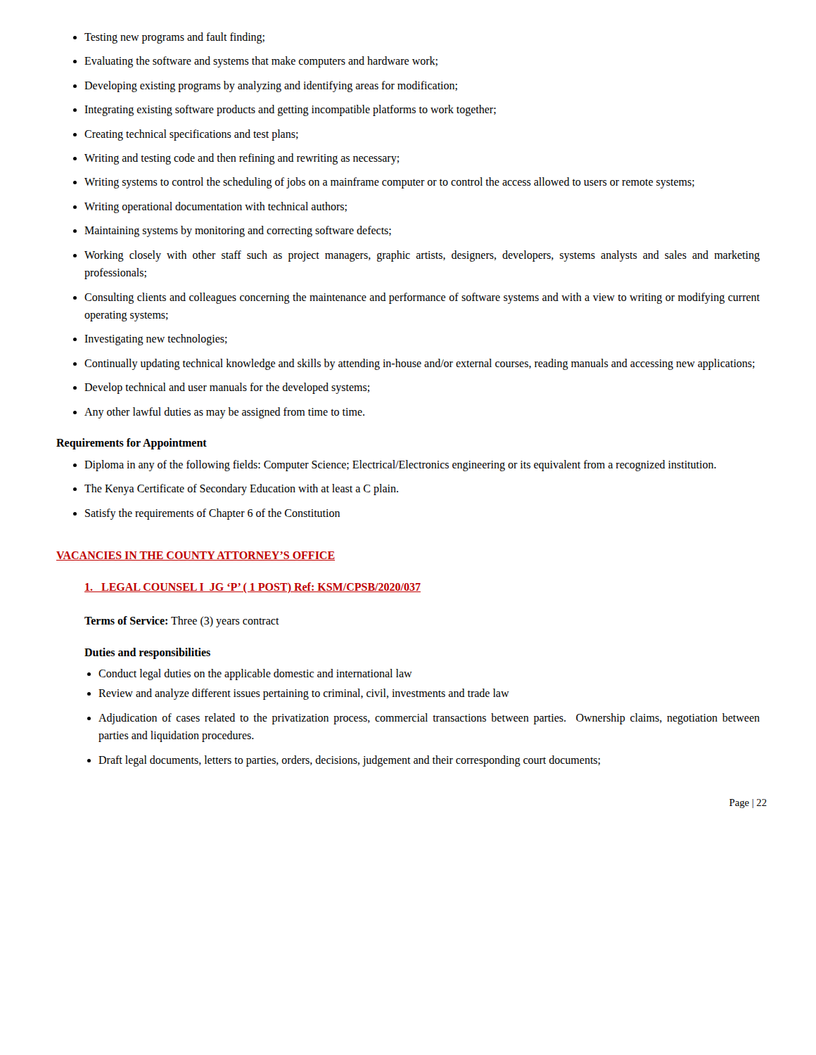Testing new programs and fault finding;
Evaluating the software and systems that make computers and hardware work;
Developing existing programs by analyzing and identifying areas for modification;
Integrating existing software products and getting incompatible platforms to work together;
Creating technical specifications and test plans;
Writing and testing code and then refining and rewriting as necessary;
Writing systems to control the scheduling of jobs on a mainframe computer or to control the access allowed to users or remote systems;
Writing operational documentation with technical authors;
Maintaining systems by monitoring and correcting software defects;
Working closely with other staff such as project managers, graphic artists, designers, developers, systems analysts and sales and marketing professionals;
Consulting clients and colleagues concerning the maintenance and performance of software systems and with a view to writing or modifying current operating systems;
Investigating new technologies;
Continually updating technical knowledge and skills by attending in-house and/or external courses, reading manuals and accessing new applications;
Develop technical and user manuals for the developed systems;
Any other lawful duties as may be assigned from time to time.
Requirements for Appointment
Diploma in any of the following fields: Computer Science; Electrical/Electronics engineering or its equivalent from a recognized institution.
The Kenya Certificate of Secondary Education with at least a C plain.
Satisfy the requirements of Chapter 6 of the Constitution
VACANCIES IN THE COUNTY ATTORNEY’S OFFICE
1. LEGAL COUNSEL I JG ‘P’ ( 1 POST) Ref: KSM/CPSB/2020/037
Terms of Service: Three (3) years contract
Duties and responsibilities
Conduct legal duties on the applicable domestic and international law
Review and analyze different issues pertaining to criminal, civil, investments and trade law
Adjudication of cases related to the privatization process, commercial transactions between parties. Ownership claims, negotiation between parties and liquidation procedures.
Draft legal documents, letters to parties, orders, decisions, judgement and their corresponding court documents;
Page | 22